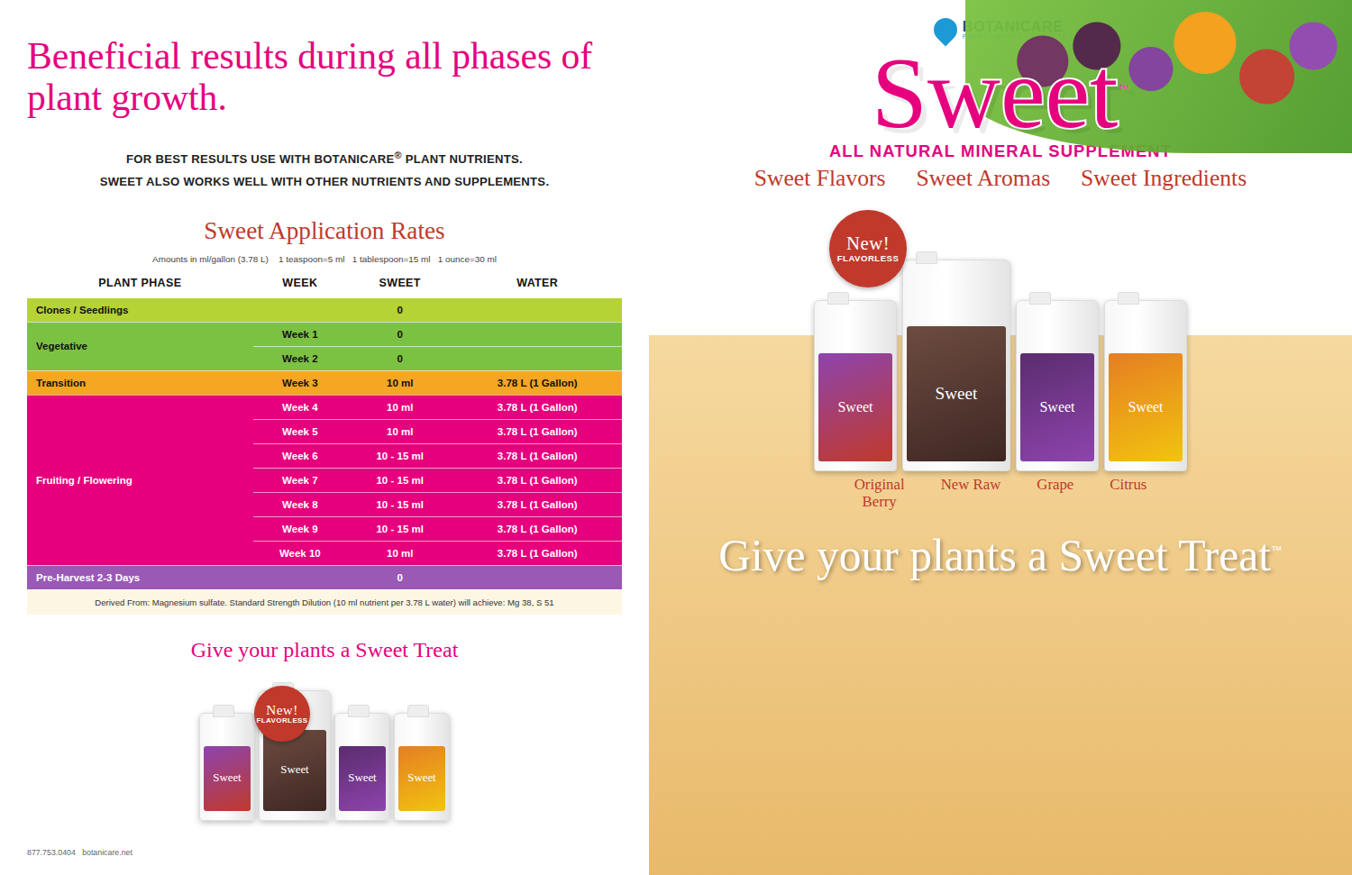Beneficial results during all phases of plant growth.
FOR BEST RESULTS USE WITH BOTANICARE® PLANT NUTRIENTS.
SWEET ALSO WORKS WELL WITH OTHER NUTRIENTS AND SUPPLEMENTS.
Sweet Application Rates
Amounts in ml/gallon (3.78 L) 1 teaspoon=5 ml 1 tablespoon=15 ml 1 ounce=30 ml
| PLANT PHASE | WEEK | SWEET | WATER |
| --- | --- | --- | --- |
| Clones / Seedlings | | 0 | |
| Vegetative | Week 1 | 0 | |
| Week 2 | 0 | |
| Transition | Week 3 | 10 ml | 3.78 L (1 Gallon) |
| Fruiting / Flowering | Week 4 | 10 ml | 3.78 L (1 Gallon) |
| Week 5 | 10 ml | 3.78 L (1 Gallon) |
| Week 6 | 10 - 15 ml | 3.78 L (1 Gallon) |
| Week 7 | 10 - 15 ml | 3.78 L (1 Gallon) |
| Week 8 | 10 - 15 ml | 3.78 L (1 Gallon) |
| Week 9 | 10 - 15 ml | 3.78 L (1 Gallon) |
| Week 10 | 10 ml | 3.78 L (1 Gallon) |
| Pre-Harvest 2-3 Days | | 0 | |
| Derived From: Magnesium sulfate. Standard Strength Dilution (10 ml nutrient per 3.78 L water) will achieve: Mg 38, S 51 |
Give your plants a Sweet Treat
Sweet
New!FLAVORLESS
Sweet
Sweet
Sweet
877.753.0404 botanicare.net
BOTANICAREPLANT ENERGY PRODUCTS
Sweet™
ALL NATURAL MINERAL SUPPLEMENT
Sweet Flavors Sweet Aromas Sweet Ingredients
New!FLAVORLESS
Sweet
Sweet
Sweet
Sweet
Original
Berry New Raw Grape Citrus
Give your plants a Sweet Treat™